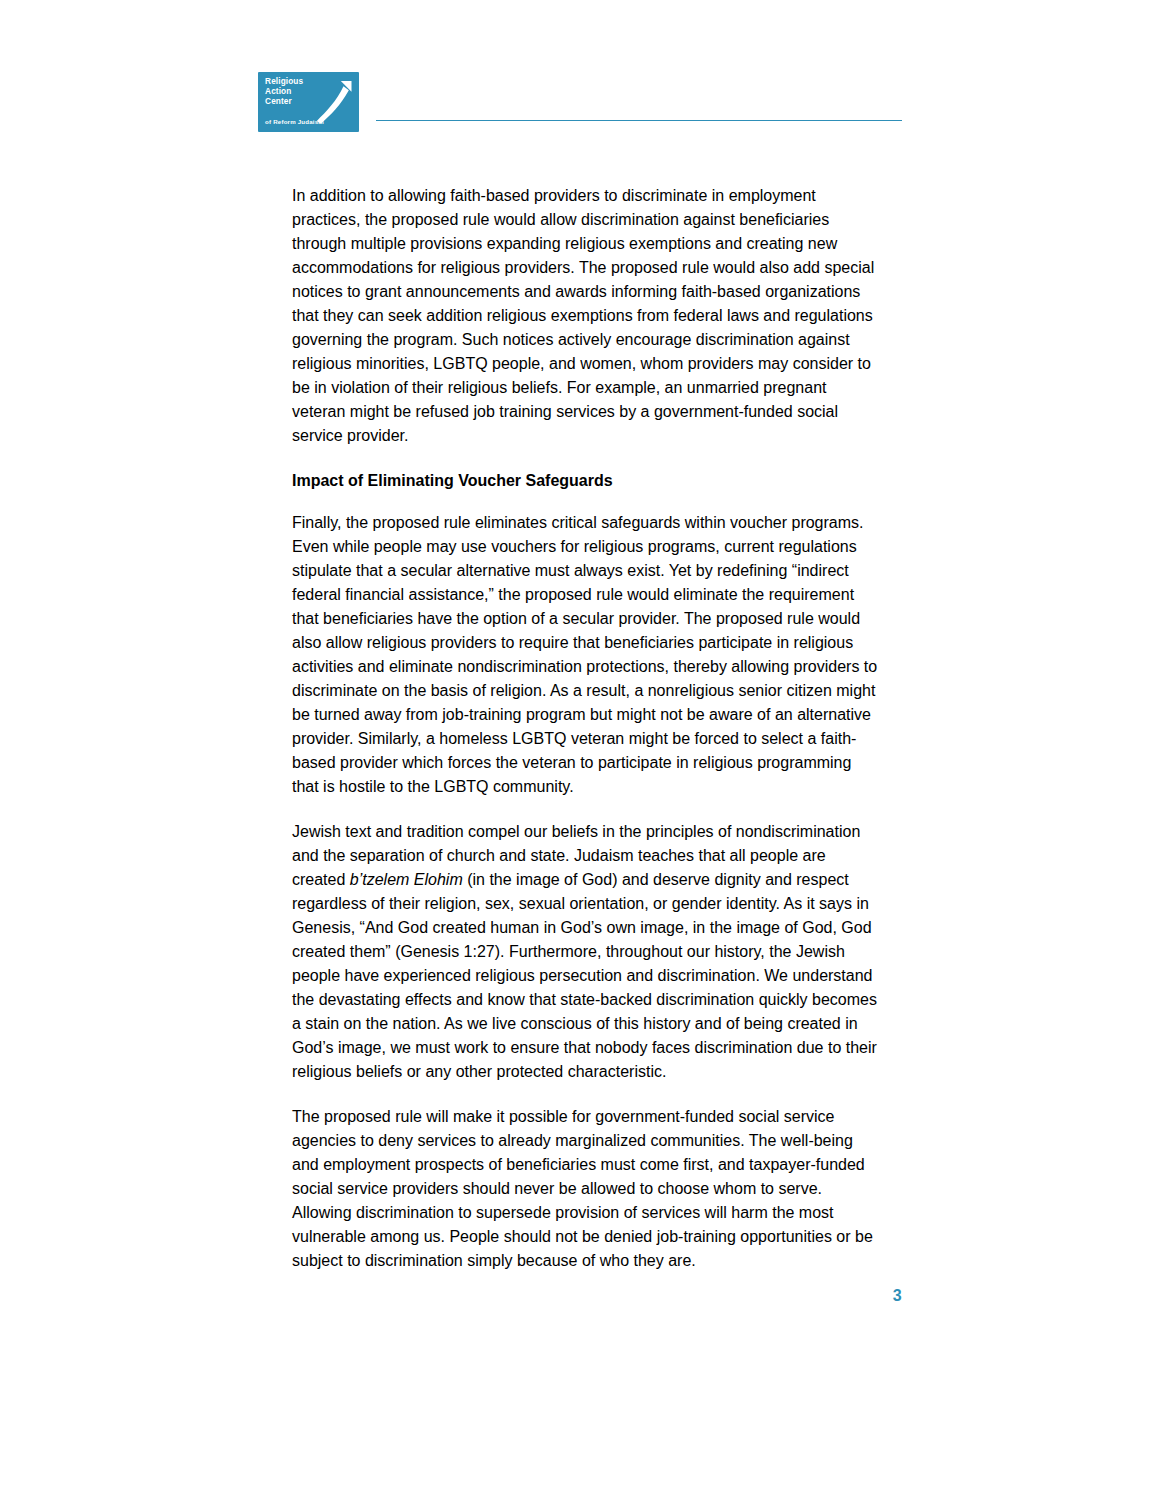Religious
Action
Center
of Reform Judaism
In addition to allowing faith-based providers to discriminate in employment practices, the proposed rule would allow discrimination against beneficiaries through multiple provisions expanding religious exemptions and creating new accommodations for religious providers. The proposed rule would also add special notices to grant announcements and awards informing faith-based organizations that they can seek addition religious exemptions from federal laws and regulations governing the program. Such notices actively encourage discrimination against religious minorities, LGBTQ people, and women, whom providers may consider to be in violation of their religious beliefs. For example, an unmarried pregnant veteran might be refused job training services by a government-funded social service provider.
Impact of Eliminating Voucher Safeguards
Finally, the proposed rule eliminates critical safeguards within voucher programs. Even while people may use vouchers for religious programs, current regulations stipulate that a secular alternative must always exist. Yet by redefining “indirect federal financial assistance,” the proposed rule would eliminate the requirement that beneficiaries have the option of a secular provider. The proposed rule would also allow religious providers to require that beneficiaries participate in religious activities and eliminate nondiscrimination protections, thereby allowing providers to discriminate on the basis of religion. As a result, a nonreligious senior citizen might be turned away from job-training program but might not be aware of an alternative provider. Similarly, a homeless LGBTQ veteran might be forced to select a faith-based provider which forces the veteran to participate in religious programming that is hostile to the LGBTQ community.
Jewish text and tradition compel our beliefs in the principles of nondiscrimination and the separation of church and state. Judaism teaches that all people are created b’tzelem Elohim (in the image of God) and deserve dignity and respect regardless of their religion, sex, sexual orientation, or gender identity. As it says in Genesis, “And God created human in God’s own image, in the image of God, God created them” (Genesis 1:27). Furthermore, throughout our history, the Jewish people have experienced religious persecution and discrimination. We understand the devastating effects and know that state-backed discrimination quickly becomes a stain on the nation. As we live conscious of this history and of being created in God’s image, we must work to ensure that nobody faces discrimination due to their religious beliefs or any other protected characteristic.
The proposed rule will make it possible for government-funded social service agencies to deny services to already marginalized communities. The well-being and employment prospects of beneficiaries must come first, and taxpayer-funded social service providers should never be allowed to choose whom to serve. Allowing discrimination to supersede provision of services will harm the most vulnerable among us. People should not be denied job-training opportunities or be subject to discrimination simply because of who they are.
3